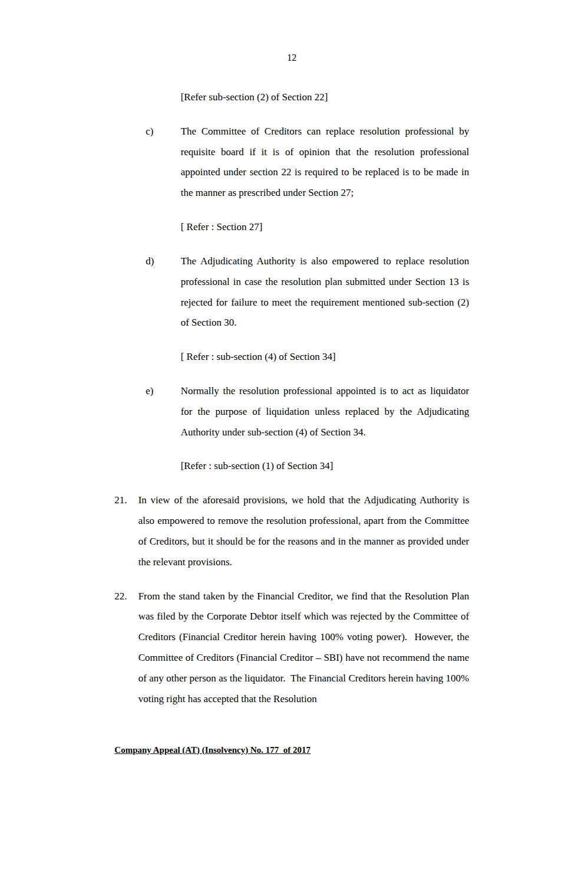12
[Refer sub-section (2) of Section 22]
c)
The Committee of Creditors can replace resolution professional by requisite board if it is of opinion that the resolution professional appointed under section 22 is required to be replaced is to be made in the manner as prescribed under Section 27;
[ Refer : Section 27]
d)
The Adjudicating Authority is also empowered to replace resolution professional in case the resolution plan submitted under Section 13 is rejected for failure to meet the requirement mentioned sub-section (2) of Section 30.
[ Refer : sub-section (4) of Section 34]
e)
Normally the resolution professional appointed is to act as liquidator for the purpose of liquidation unless replaced by the Adjudicating Authority under sub-section (4) of Section 34.
[Refer : sub-section (1) of Section 34]
21.
In view of the aforesaid provisions, we hold that the Adjudicating Authority is also empowered to remove the resolution professional, apart from the Committee of Creditors, but it should be for the reasons and in the manner as provided under the relevant provisions.
22.
From the stand taken by the Financial Creditor, we find that the Resolution Plan was filed by the Corporate Debtor itself which was rejected by the Committee of Creditors (Financial Creditor herein having 100% voting power). However, the Committee of Creditors (Financial Creditor – SBI) have not recommend the name of any other person as the liquidator. The Financial Creditors herein having 100% voting right has accepted that the Resolution
Company Appeal (AT) (Insolvency) No. 177 of 2017